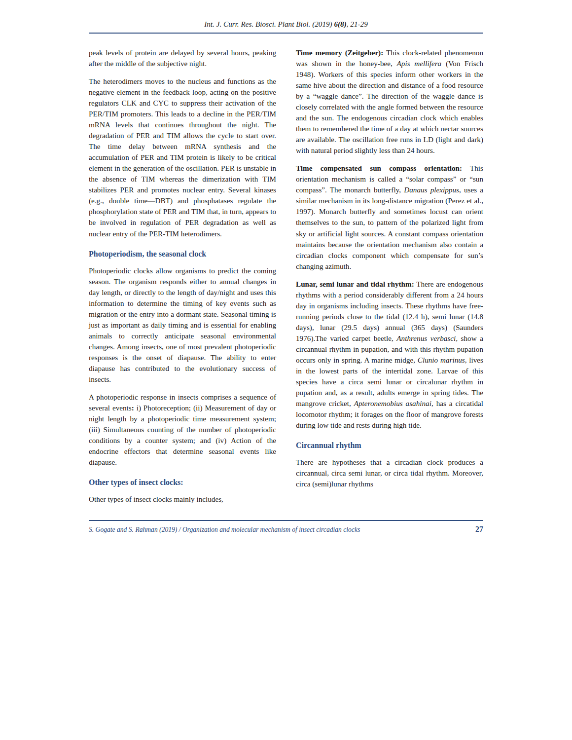Int. J. Curr. Res. Biosci. Plant Biol. (2019) 6(8), 21-29
peak levels of protein are delayed by several hours, peaking after the middle of the subjective night.
The heterodimers moves to the nucleus and functions as the negative element in the feedback loop, acting on the positive regulators CLK and CYC to suppress their activation of the PER/TIM promoters. This leads to a decline in the PER/TIM mRNA levels that continues throughout the night. The degradation of PER and TIM allows the cycle to start over. The time delay between mRNA synthesis and the accumulation of PER and TIM protein is likely to be critical element in the generation of the oscillation. PER is unstable in the absence of TIM whereas the dimerization with TIM stabilizes PER and promotes nuclear entry. Several kinases (e.g., double time—DBT) and phosphatases regulate the phosphorylation state of PER and TIM that, in turn, appears to be involved in regulation of PER degradation as well as nuclear entry of the PER-TIM heterodimers.
Photoperiodism, the seasonal clock
Photoperiodic clocks allow organisms to predict the coming season. The organism responds either to annual changes in day length, or directly to the length of day/night and uses this information to determine the timing of key events such as migration or the entry into a dormant state. Seasonal timing is just as important as daily timing and is essential for enabling animals to correctly anticipate seasonal environmental changes. Among insects, one of most prevalent photoperiodic responses is the onset of diapause. The ability to enter diapause has contributed to the evolutionary success of insects.
A photoperiodic response in insects comprises a sequence of several events: i) Photoreception; (ii) Measurement of day or night length by a photoperiodic time measurement system; (iii) Simultaneous counting of the number of photoperiodic conditions by a counter system; and (iv) Action of the endocrine effectors that determine seasonal events like diapause.
Other types of insect clocks:
Other types of insect clocks mainly includes,
Time memory (Zeitgeber): This clock-related phenomenon was shown in the honey-bee, Apis mellifera (Von Frisch 1948). Workers of this species inform other workers in the same hive about the direction and distance of a food resource by a “waggle dance”. The direction of the waggle dance is closely correlated with the angle formed between the resource and the sun. The endogenous circadian clock which enables them to remembered the time of a day at which nectar sources are available. The oscillation free runs in LD (light and dark) with natural period slightly less than 24 hours.
Time compensated sun compass orientation: This orientation mechanism is called a “solar compass” or “sun compass”. The monarch butterfly, Danaus plexippus, uses a similar mechanism in its long-distance migration (Perez et al., 1997). Monarch butterfly and sometimes locust can orient themselves to the sun, to pattern of the polarized light from sky or artificial light sources. A constant compass orientation maintains because the orientation mechanism also contain a circadian clocks component which compensate for sun’s changing azimuth.
Lunar, semi lunar and tidal rhythm: There are endogenous rhythms with a period considerably different from a 24 hours day in organisms including insects. These rhythms have free-running periods close to the tidal (12.4 h), semi lunar (14.8 days), lunar (29.5 days) annual (365 days) (Saunders 1976).The varied carpet beetle, Anthrenus verbasci, show a circannual rhythm in pupation, and with this rhythm pupation occurs only in spring. A marine midge, Clunio marinus, lives in the lowest parts of the intertidal zone. Larvae of this species have a circa semi lunar or circalunar rhythm in pupation and, as a result, adults emerge in spring tides. The mangrove cricket, Apteronemobius asahinai, has a circatidal locomotor rhythm; it forages on the floor of mangrove forests during low tide and rests during high tide.
Circannual rhythm
There are hypotheses that a circadian clock produces a circannual, circa semi lunar, or circa tidal rhythm. Moreover, circa (semi)lunar rhythms
S. Gogate and S. Rahman (2019) / Organization and molecular mechanism of insect circadian clocks 27